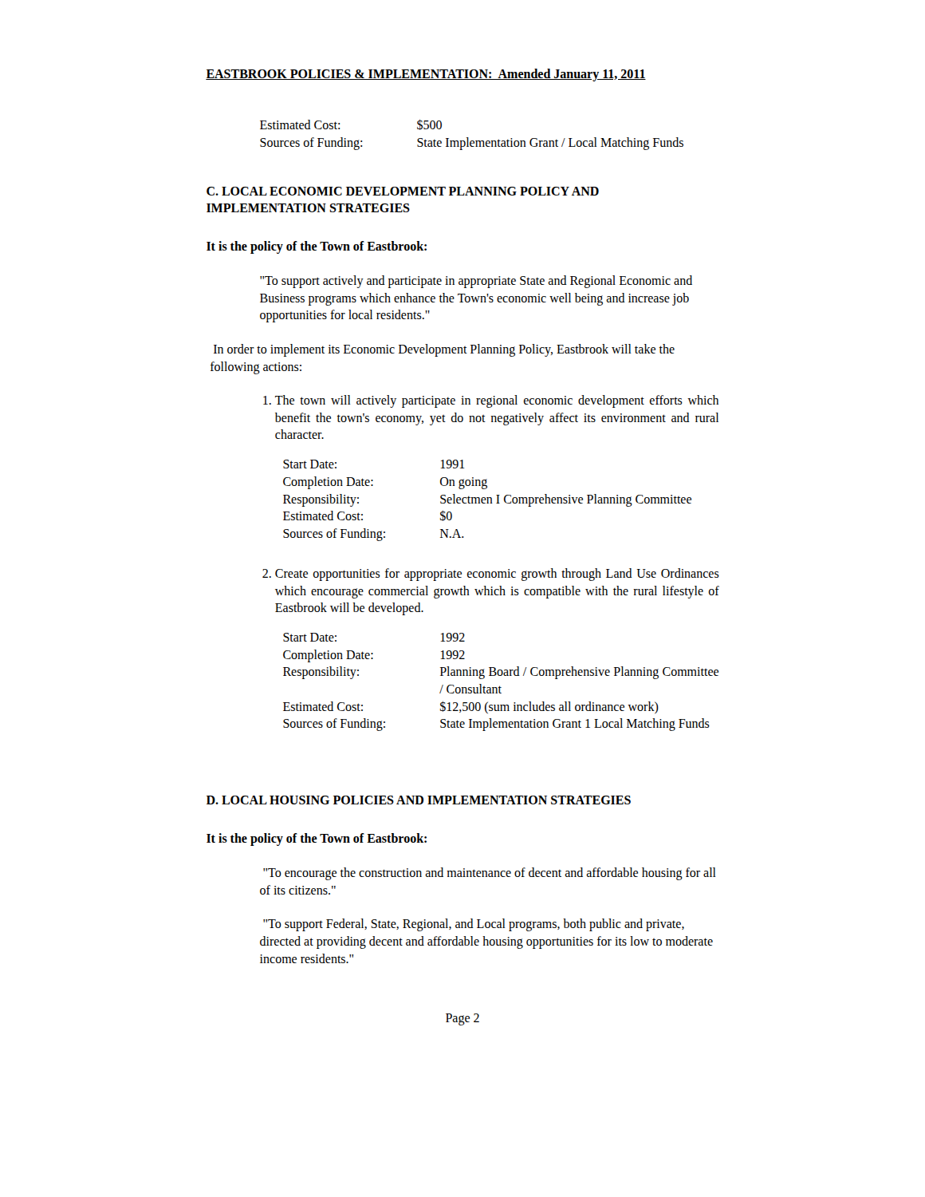EASTBROOK POLICIES & IMPLEMENTATION: Amended January 11, 2011
| Estimated Cost: | $500 |
| Sources of Funding: | State Implementation Grant / Local Matching Funds |
C. LOCAL ECONOMIC DEVELOPMENT PLANNING POLICY AND
IMPLEMENTATION STRATEGIES
It is the policy of the Town of Eastbrook:
"To support actively and participate in appropriate State and Regional Economic and Business programs which enhance the Town's economic well being and increase job opportunities for local residents."
In order to implement its Economic Development Planning Policy, Eastbrook will take the following actions:
The town will actively participate in regional economic development efforts which benefit the town's economy, yet do not negatively affect its environment and rural character.
| Start Date: | 1991 |
| Completion Date: | On going |
| Responsibility: | Selectmen I Comprehensive Planning Committee |
| Estimated Cost: | $0 |
| Sources of Funding: | N.A. |
Create opportunities for appropriate economic growth through Land Use Ordinances which encourage commercial growth which is compatible with the rural lifestyle of Eastbrook will be developed.
| Start Date: | 1992 |
| Completion Date: | 1992 |
| Responsibility: | Planning Board / Comprehensive Planning Committee / Consultant |
| Estimated Cost: | $12,500 (sum includes all ordinance work) |
| Sources of Funding: | State Implementation Grant 1 Local Matching Funds |
D. LOCAL HOUSING POLICIES AND IMPLEMENTATION STRATEGIES
It is the policy of the Town of Eastbrook:
"To encourage the construction and maintenance of decent and affordable housing for all of its citizens."
"To support Federal, State, Regional, and Local programs, both public and private, directed at providing decent and affordable housing opportunities for its low to moderate income residents."
Page 2